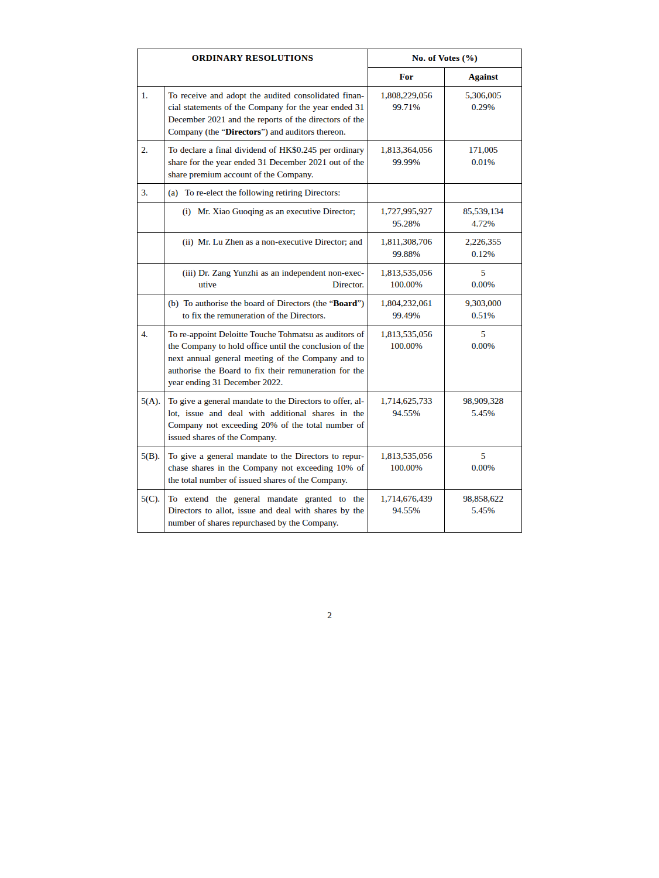| ORDINARY RESOLUTIONS | No. of Votes (%) |
| --- | --- |
| For | Against |
| 1. | To receive and adopt the audited consolidated financial statements of the Company for the year ended 31 December 2021 and the reports of the directors of the Company (the “ Directors ”) and auditors thereon. | 1,808,229,056 99.71% | 5,306,005 0.29% |
| 2. | To declare a final dividend of HK$0.245 per ordinary share for the year ended 31 December 2021 out of the share premium account of the Company. | 1,813,364,056 99.99% | 171,005 0.01% |
| 3. | (a) To re-elect the following retiring Directors: | | |
| | (i) Mr. Xiao Guoqing as an executive Director; | 1,727,995,927 95.28% | 85,539,134 4.72% |
| | (ii) Mr. Lu Zhen as a non-executive Director; and | 1,811,308,706 99.88% | 2,226,355 0.12% |
| | (iii) Dr. Zang Yunzhi as an independent non-executive Director. | 1,813,535,056 100.00% | 5 0.00% |
| | (b) To authorise the board of Directors (the “ Board ”) to fix the remuneration of the Directors. | 1,804,232,061 99.49% | 9,303,000 0.51% |
| 4. | To re-appoint Deloitte Touche Tohmatsu as auditors of the Company to hold office until the conclusion of the next annual general meeting of the Company and to authorise the Board to fix their remuneration for the year ending 31 December 2022. | 1,813,535,056 100.00% | 5 0.00% |
| 5(A). | To give a general mandate to the Directors to offer, allot, issue and deal with additional shares in the Company not exceeding 20% of the total number of issued shares of the Company. | 1,714,625,733 94.55% | 98,909,328 5.45% |
| 5(B). | To give a general mandate to the Directors to repurchase shares in the Company not exceeding 10% of the total number of issued shares of the Company. | 1,813,535,056 100.00% | 5 0.00% |
| 5(C). | To extend the general mandate granted to the Directors to allot, issue and deal with shares by the number of shares repurchased by the Company. | 1,714,676,439 94.55% | 98,858,622 5.45% |
2